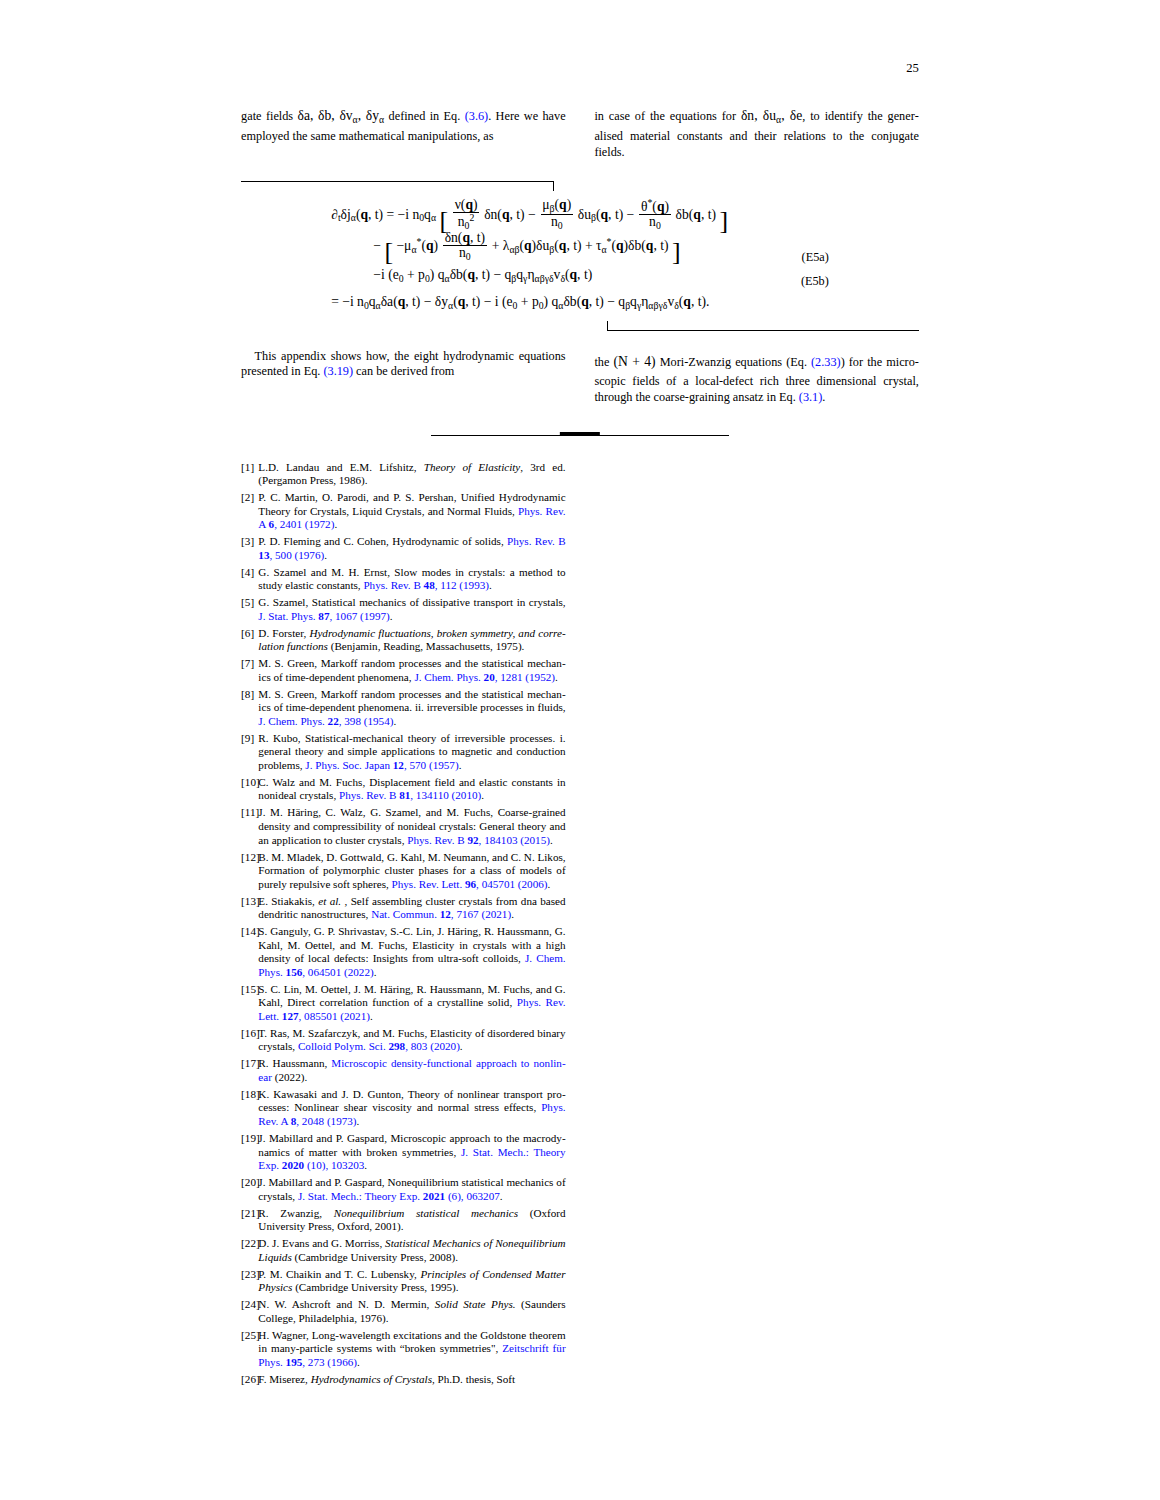25
gate fields δa, δb, δvα, δyα defined in Eq. (3.6). Here we have employed the same mathematical manipulations, as
in case of the equations for δn, δuα, δe, to identify the generalised material constants and their relations to the conjugate fields.
∂tδjα(q, t) = −i n0qα [ ν(q) n02 δn(q, t) − μβ(q) n0 δuβ(q, t) − θ*(q) n0 δb(q, t) ]
− [ −μα*(q) δn(q, t) n0 + λαβ(q)δuβ(q, t) + τα*(q)δb(q, t) ]
−i (e0 + p0) qαδb(q, t) − qβqγηαβγδvδ(q, t)
= −i n0qαδa(q, t) − δyα(q, t) − i (e0 + p0) qαδb(q, t) − qβqγηαβγδvδ(q, t).
(E5a)
(E5a)
(E5a)
(E5b)
This appendix shows how, the eight hydrodynamic equations presented in Eq. (3.19) can be derived from
the (N + 4) Mori-Zwanzig equations (Eq. (2.33)) for the microscopic fields of a local-defect rich three dimensional crystal, through the coarse-graining ansatz in Eq. (3.1).
[1] L.D. Landau and E.M. Lifshitz, Theory of Elasticity, 3rd ed. (Pergamon Press, 1986).
[2] P. C. Martin, O. Parodi, and P. S. Pershan, Unified Hydrodynamic Theory for Crystals, Liquid Crystals, and Normal Fluids, Phys. Rev. A 6, 2401 (1972).
[3] P. D. Fleming and C. Cohen, Hydrodynamic of solids, Phys. Rev. B 13, 500 (1976).
[4] G. Szamel and M. H. Ernst, Slow modes in crystals: a method to study elastic constants, Phys. Rev. B 48, 112 (1993).
[5] G. Szamel, Statistical mechanics of dissipative transport in crystals, J. Stat. Phys. 87, 1067 (1997).
[6] D. Forster, Hydrodynamic fluctuations, broken symmetry, and correlation functions (Benjamin, Reading, Massachusetts, 1975).
[7] M. S. Green, Markoff random processes and the statistical mechanics of time-dependent phenomena, J. Chem. Phys. 20, 1281 (1952).
[8] M. S. Green, Markoff random processes and the statistical mechanics of time-dependent phenomena. ii. irreversible processes in fluids, J. Chem. Phys. 22, 398 (1954).
[9] R. Kubo, Statistical-mechanical theory of irreversible processes. i. general theory and simple applications to magnetic and conduction problems, J. Phys. Soc. Japan 12, 570 (1957).
[10] C. Walz and M. Fuchs, Displacement field and elastic constants in nonideal crystals, Phys. Rev. B 81, 134110 (2010).
[11] J. M. Häring, C. Walz, G. Szamel, and M. Fuchs, Coarse-grained density and compressibility of nonideal crystals: General theory and an application to cluster crystals, Phys. Rev. B 92, 184103 (2015).
[12] B. M. Mladek, D. Gottwald, G. Kahl, M. Neumann, and C. N. Likos, Formation of polymorphic cluster phases for a class of models of purely repulsive soft spheres, Phys. Rev. Lett. 96, 045701 (2006).
[13] E. Stiakakis, et al. , Self assembling cluster crystals from dna based dendritic nanostructures, Nat. Commun. 12, 7167 (2021).
[14] S. Ganguly, G. P. Shrivastav, S.-C. Lin, J. Häring, R. Haussmann, G. Kahl, M. Oettel, and M. Fuchs, Elasticity in crystals with a high density of local defects: Insights from ultra-soft colloids, J. Chem. Phys. 156, 064501 (2022).
[15] S. C. Lin, M. Oettel, J. M. Häring, R. Haussmann, M. Fuchs, and G. Kahl, Direct correlation function of a crystalline solid, Phys. Rev. Lett. 127, 085501 (2021).
[16] T. Ras, M. Szafarczyk, and M. Fuchs, Elasticity of disordered binary crystals, Colloid Polym. Sci. 298, 803 (2020).
[17] R. Haussmann, Microscopic density-functional approach to nonlinear (2022).
[18] K. Kawasaki and J. D. Gunton, Theory of nonlinear transport processes: Nonlinear shear viscosity and normal stress effects, Phys. Rev. A 8, 2048 (1973).
[19] J. Mabillard and P. Gaspard, Microscopic approach to the macrodynamics of matter with broken symmetries, J. Stat. Mech.: Theory Exp. 2020 (10), 103203.
[20] J. Mabillard and P. Gaspard, Nonequilibrium statistical mechanics of crystals, J. Stat. Mech.: Theory Exp. 2021 (6), 063207.
[21] R. Zwanzig, Nonequilibrium statistical mechanics (Oxford University Press, Oxford, 2001).
[22] D. J. Evans and G. Morriss, Statistical Mechanics of Nonequilibrium Liquids (Cambridge University Press, 2008).
[23] P. M. Chaikin and T. C. Lubensky, Principles of Condensed Matter Physics (Cambridge University Press, 1995).
[24] N. W. Ashcroft and N. D. Mermin, Solid State Phys. (Saunders College, Philadelphia, 1976).
[25] H. Wagner, Long-wavelength excitations and the Goldstone theorem in many-particle systems with “broken symmetries", Zeitschrift für Phys. 195, 273 (1966).
[26] F. Miserez, Hydrodynamics of Crystals, Ph.D. thesis, Soft